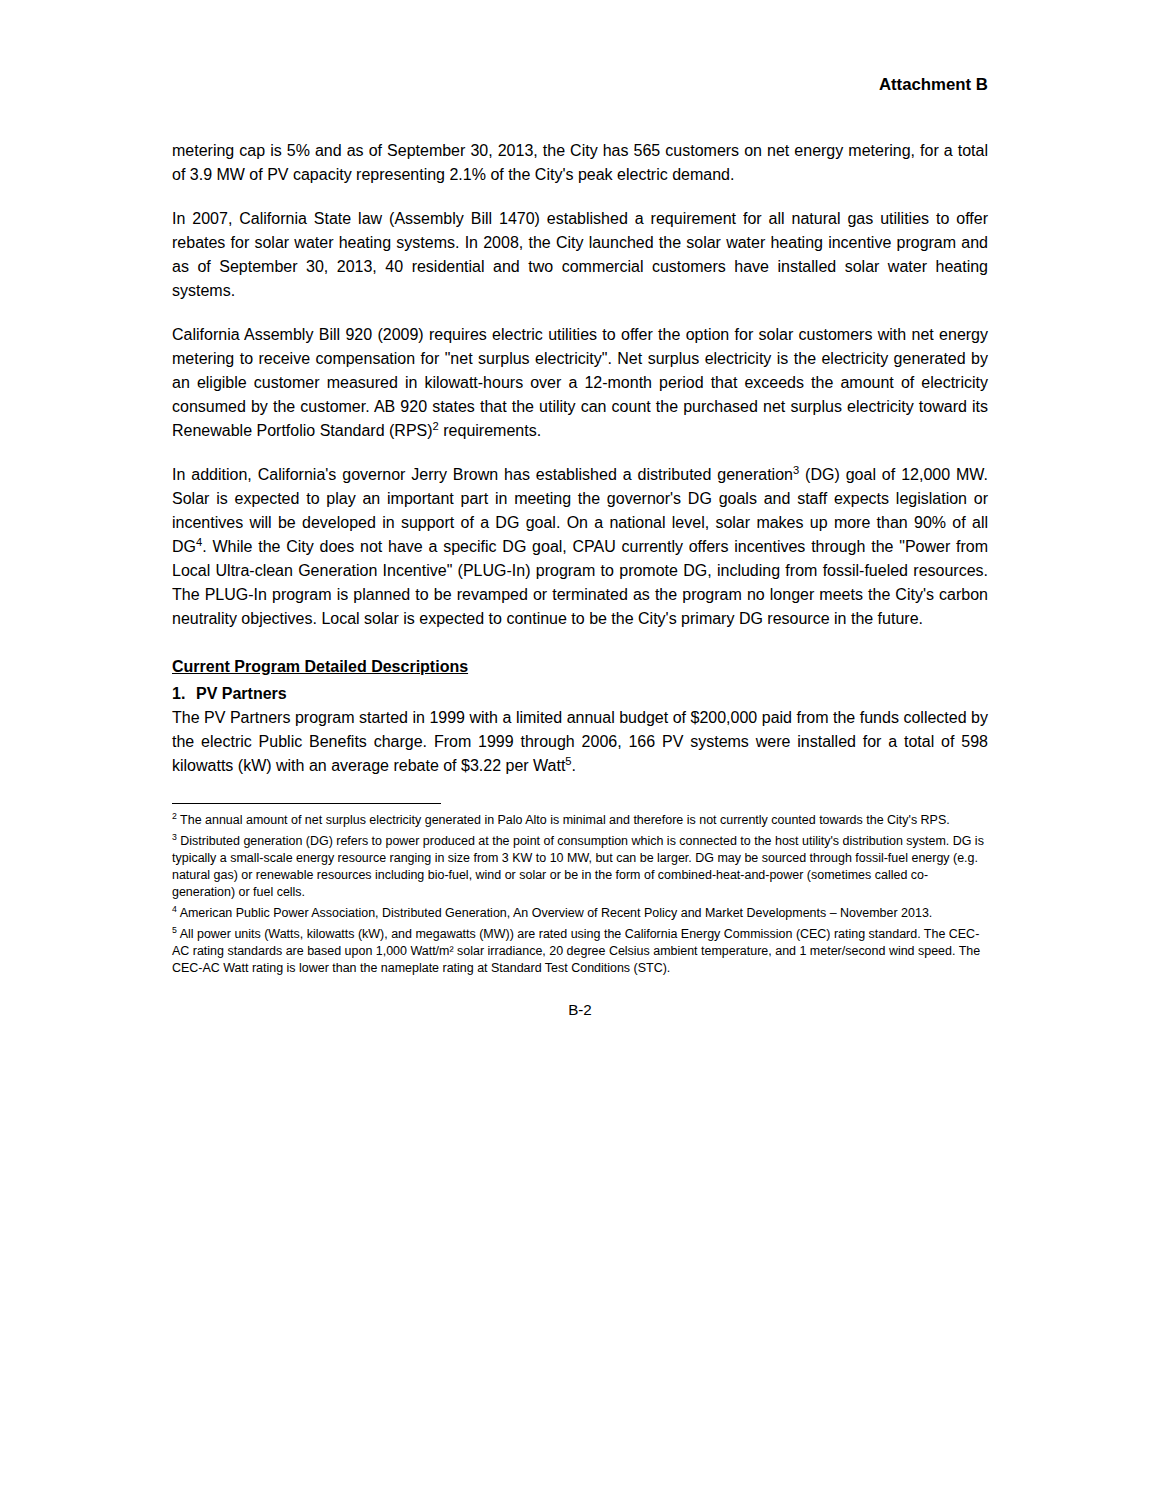Attachment B
metering cap is 5% and as of September 30, 2013, the City has 565 customers on net energy metering, for a total of 3.9 MW of PV capacity representing 2.1% of the City's peak electric demand.
In 2007, California State law (Assembly Bill 1470) established a requirement for all natural gas utilities to offer rebates for solar water heating systems. In 2008, the City launched the solar water heating incentive program and as of September 30, 2013, 40 residential and two commercial customers have installed solar water heating systems.
California Assembly Bill 920 (2009) requires electric utilities to offer the option for solar customers with net energy metering to receive compensation for "net surplus electricity". Net surplus electricity is the electricity generated by an eligible customer measured in kilowatt-hours over a 12-month period that exceeds the amount of electricity consumed by the customer. AB 920 states that the utility can count the purchased net surplus electricity toward its Renewable Portfolio Standard (RPS)2 requirements.
In addition, California's governor Jerry Brown has established a distributed generation3 (DG) goal of 12,000 MW. Solar is expected to play an important part in meeting the governor's DG goals and staff expects legislation or incentives will be developed in support of a DG goal. On a national level, solar makes up more than 90% of all DG4. While the City does not have a specific DG goal, CPAU currently offers incentives through the "Power from Local Ultra-clean Generation Incentive" (PLUG-In) program to promote DG, including from fossil-fueled resources. The PLUG-In program is planned to be revamped or terminated as the program no longer meets the City's carbon neutrality objectives. Local solar is expected to continue to be the City's primary DG resource in the future.
Current Program Detailed Descriptions
1. PV Partners
The PV Partners program started in 1999 with a limited annual budget of $200,000 paid from the funds collected by the electric Public Benefits charge. From 1999 through 2006, 166 PV systems were installed for a total of 598 kilowatts (kW) with an average rebate of $3.22 per Watt5.
2 The annual amount of net surplus electricity generated in Palo Alto is minimal and therefore is not currently counted towards the City's RPS.
3 Distributed generation (DG) refers to power produced at the point of consumption which is connected to the host utility's distribution system. DG is typically a small-scale energy resource ranging in size from 3 KW to 10 MW, but can be larger. DG may be sourced through fossil-fuel energy (e.g. natural gas) or renewable resources including bio-fuel, wind or solar or be in the form of combined-heat-and-power (sometimes called co-generation) or fuel cells.
4 American Public Power Association, Distributed Generation, An Overview of Recent Policy and Market Developments – November 2013.
5 All power units (Watts, kilowatts (kW), and megawatts (MW)) are rated using the California Energy Commission (CEC) rating standard. The CEC-AC rating standards are based upon 1,000 Watt/m² solar irradiance, 20 degree Celsius ambient temperature, and 1 meter/second wind speed. The CEC-AC Watt rating is lower than the nameplate rating at Standard Test Conditions (STC).
B-2